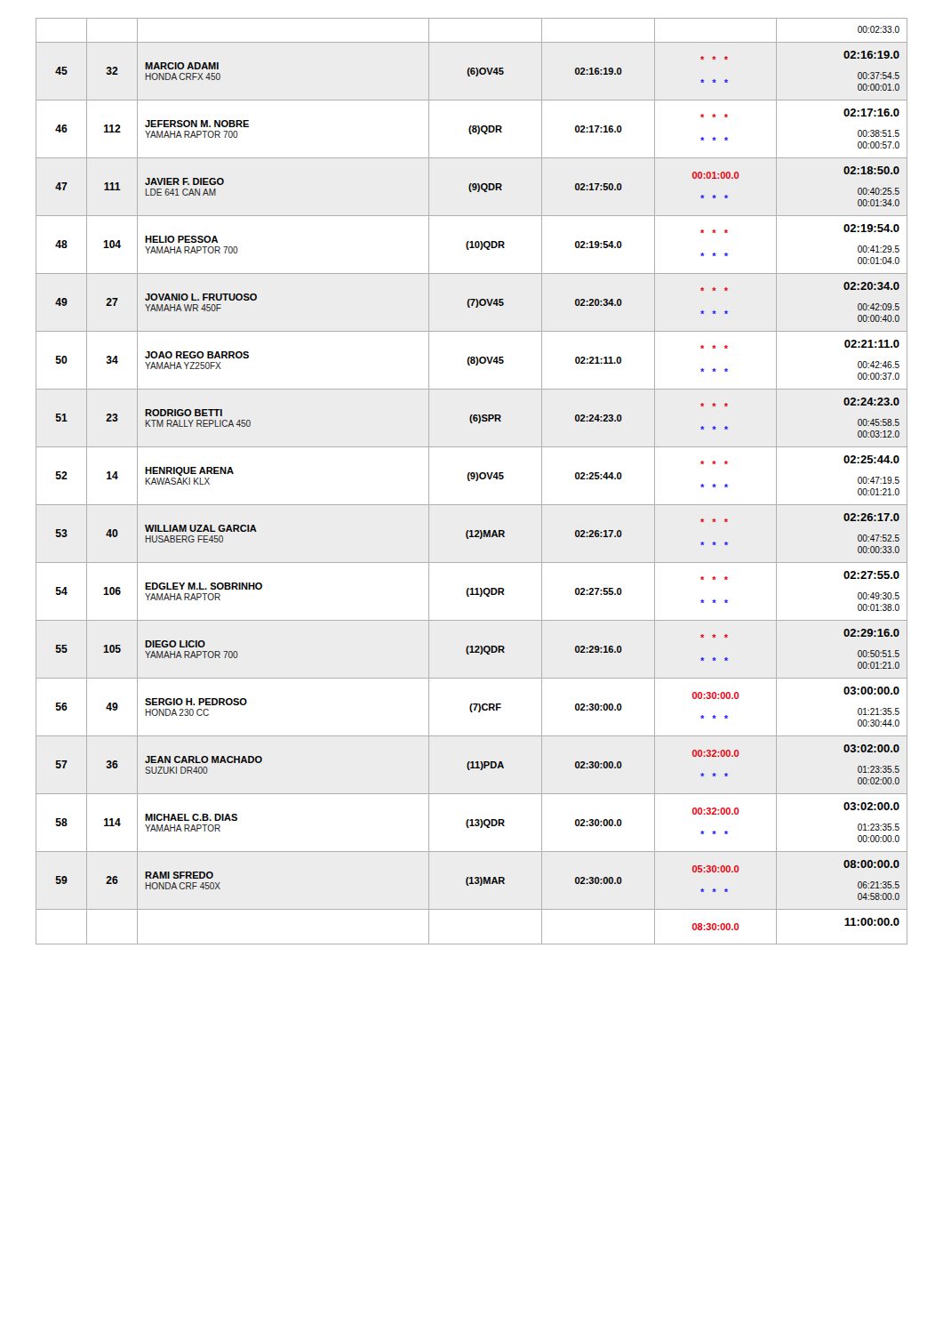| | | | | | | 00:02:33.0 |
| 45 | 32 | MARCIO ADAMI HONDA CRFX 450 | (6)OV45 | 02:16:19.0 | * * * * * * | 02:16:19.0 00:37:54.5 00:00:01.0 |
| 46 | 112 | JEFERSON M. NOBRE YAMAHA RAPTOR 700 | (8)QDR | 02:17:16.0 | * * * * * * | 02:17:16.0 00:38:51.5 00:00:57.0 |
| 47 | 111 | JAVIER F. DIEGO LDE 641 CAN AM | (9)QDR | 02:17:50.0 | 00:01:00.0 * * * | 02:18:50.0 00:40:25.5 00:01:34.0 |
| 48 | 104 | HELIO PESSOA YAMAHA RAPTOR 700 | (10)QDR | 02:19:54.0 | * * * * * * | 02:19:54.0 00:41:29.5 00:01:04.0 |
| 49 | 27 | JOVANIO L. FRUTUOSO YAMAHA WR 450F | (7)OV45 | 02:20:34.0 | * * * * * * | 02:20:34.0 00:42:09.5 00:00:40.0 |
| 50 | 34 | JOAO REGO BARROS YAMAHA YZ250FX | (8)OV45 | 02:21:11.0 | * * * * * * | 02:21:11.0 00:42:46.5 00:00:37.0 |
| 51 | 23 | RODRIGO BETTI KTM RALLY REPLICA 450 | (6)SPR | 02:24:23.0 | * * * * * * | 02:24:23.0 00:45:58.5 00:03:12.0 |
| 52 | 14 | HENRIQUE ARENA KAWASAKI KLX | (9)OV45 | 02:25:44.0 | * * * * * * | 02:25:44.0 00:47:19.5 00:01:21.0 |
| 53 | 40 | WILLIAM UZAL GARCIA HUSABERG FE450 | (12)MAR | 02:26:17.0 | * * * * * * | 02:26:17.0 00:47:52.5 00:00:33.0 |
| 54 | 106 | EDGLEY M.L. SOBRINHO YAMAHA RAPTOR | (11)QDR | 02:27:55.0 | * * * * * * | 02:27:55.0 00:49:30.5 00:01:38.0 |
| 55 | 105 | DIEGO LICIO YAMAHA RAPTOR 700 | (12)QDR | 02:29:16.0 | * * * * * * | 02:29:16.0 00:50:51.5 00:01:21.0 |
| 56 | 49 | SERGIO H. PEDROSO HONDA 230 CC | (7)CRF | 02:30:00.0 | 00:30:00.0 * * * | 03:00:00.0 01:21:35.5 00:30:44.0 |
| 57 | 36 | JEAN CARLO MACHADO SUZUKI DR400 | (11)PDA | 02:30:00.0 | 00:32:00.0 * * * | 03:02:00.0 01:23:35.5 00:02:00.0 |
| 58 | 114 | MICHAEL C.B. DIAS YAMAHA RAPTOR | (13)QDR | 02:30:00.0 | 00:32:00.0 * * * | 03:02:00.0 01:23:35.5 00:00:00.0 |
| 59 | 26 | RAMI SFREDO HONDA CRF 450X | (13)MAR | 02:30:00.0 | 05:30:00.0 * * * | 08:00:00.0 06:21:35.5 04:58:00.0 |
| | | | | | 08:30:00.0 | 11:00:00.0 |